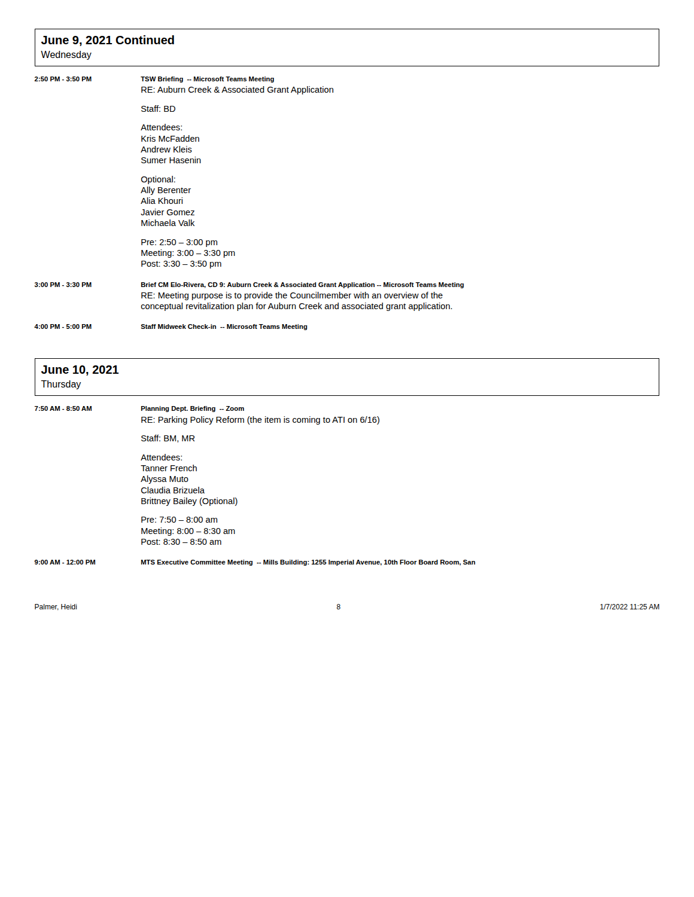June 9, 2021 Continued
Wednesday
| 2:50 PM - 3:50 PM | TSW Briefing -- Microsoft Teams Meeting RE: Auburn Creek & Associated Grant Application Staff: BD Attendees: Kris McFadden Andrew Kleis Sumer Hasenin Optional: Ally Berenter Alia Khouri Javier Gomez Michaela Valk Pre: 2:50 – 3:00 pm Meeting: 3:00 – 3:30 pm Post: 3:30 – 3:50 pm |
| 3:00 PM - 3:30 PM | Brief CM Elo-Rivera, CD 9: Auburn Creek & Associated Grant Application -- Microsoft Teams Meeting RE: Meeting purpose is to provide the Councilmember with an overview of the conceptual revitalization plan for Auburn Creek and associated grant application. |
| 4:00 PM - 5:00 PM | Staff Midweek Check-in -- Microsoft Teams Meeting |
June 10, 2021
Thursday
| 7:50 AM - 8:50 AM | Planning Dept. Briefing -- Zoom RE: Parking Policy Reform (the item is coming to ATI on 6/16) Staff: BM, MR Attendees: Tanner French Alyssa Muto Claudia Brizuela Brittney Bailey (Optional) Pre: 7:50 – 8:00 am Meeting: 8:00 – 8:30 am Post: 8:30 – 8:50 am |
| 9:00 AM - 12:00 PM | MTS Executive Committee Meeting -- Mills Building: 1255 Imperial Avenue, 10th Floor Board Room, San |
Palmer, Heidi 8 1/7/2022 11:25 AM